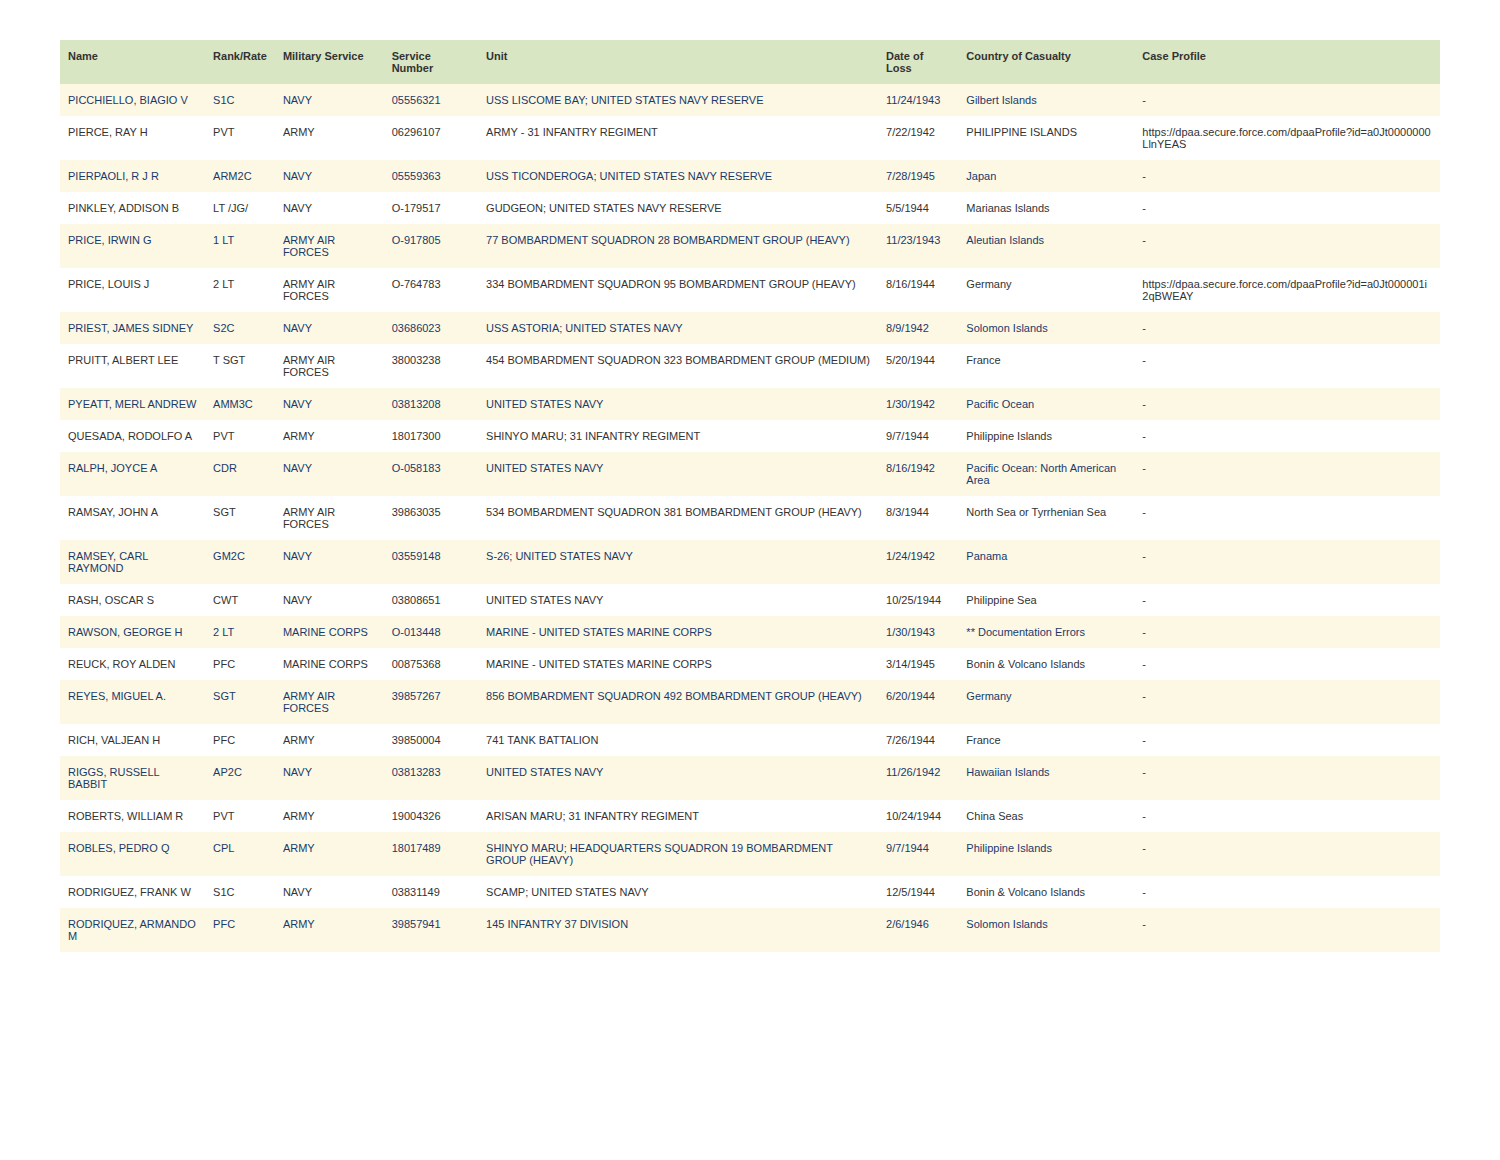| Name | Rank/Rate | Military Service | Service Number | Unit | Date of Loss | Country of Casualty | Case Profile |
| --- | --- | --- | --- | --- | --- | --- | --- |
| PICCHIELLO, BIAGIO V | S1C | NAVY | 05556321 | USS LISCOME BAY; UNITED STATES NAVY RESERVE | 11/24/1943 | Gilbert Islands | - |
| PIERCE, RAY H | PVT | ARMY | 06296107 | ARMY - 31 INFANTRY REGIMENT | 7/22/1942 | PHILIPPINE ISLANDS | https://dpaa.secure.force.com/dpaaProfile?id=a0Jt0000000LlnYEAS |
| PIERPAOLI, R J R | ARM2C | NAVY | 05559363 | USS TICONDEROGA; UNITED STATES NAVY RESERVE | 7/28/1945 | Japan | - |
| PINKLEY, ADDISON B | LT /JG/ | NAVY | O-179517 | GUDGEON; UNITED STATES NAVY RESERVE | 5/5/1944 | Marianas Islands | - |
| PRICE, IRWIN G | 1 LT | ARMY AIR FORCES | O-917805 | 77 BOMBARDMENT SQUADRON 28 BOMBARDMENT GROUP (HEAVY) | 11/23/1943 | Aleutian Islands | - |
| PRICE, LOUIS J | 2 LT | ARMY AIR FORCES | O-764783 | 334 BOMBARDMENT SQUADRON 95 BOMBARDMENT GROUP (HEAVY) | 8/16/1944 | Germany | https://dpaa.secure.force.com/dpaaProfile?id=a0Jt000001i2qBWEAY |
| PRIEST, JAMES SIDNEY | S2C | NAVY | 03686023 | USS ASTORIA; UNITED STATES NAVY | 8/9/1942 | Solomon Islands | - |
| PRUITT, ALBERT LEE | T SGT | ARMY AIR FORCES | 38003238 | 454 BOMBARDMENT SQUADRON 323 BOMBARDMENT GROUP (MEDIUM) | 5/20/1944 | France | - |
| PYEATT, MERL ANDREW | AMM3C | NAVY | 03813208 | UNITED STATES NAVY | 1/30/1942 | Pacific Ocean | - |
| QUESADA, RODOLFO A | PVT | ARMY | 18017300 | SHINYO MARU; 31 INFANTRY REGIMENT | 9/7/1944 | Philippine Islands | - |
| RALPH, JOYCE A | CDR | NAVY | O-058183 | UNITED STATES NAVY | 8/16/1942 | Pacific Ocean: North American Area | - |
| RAMSAY, JOHN A | SGT | ARMY AIR FORCES | 39863035 | 534 BOMBARDMENT SQUADRON 381 BOMBARDMENT GROUP (HEAVY) | 8/3/1944 | North Sea or Tyrrhenian Sea | - |
| RAMSEY, CARL RAYMOND | GM2C | NAVY | 03559148 | S-26; UNITED STATES NAVY | 1/24/1942 | Panama | - |
| RASH, OSCAR S | CWT | NAVY | 03808651 | UNITED STATES NAVY | 10/25/1944 | Philippine Sea | - |
| RAWSON, GEORGE H | 2 LT | MARINE CORPS | O-013448 | MARINE - UNITED STATES MARINE CORPS | 1/30/1943 | ** Documentation Errors | - |
| REUCK, ROY ALDEN | PFC | MARINE CORPS | 00875368 | MARINE - UNITED STATES MARINE CORPS | 3/14/1945 | Bonin & Volcano Islands | - |
| REYES, MIGUEL A. | SGT | ARMY AIR FORCES | 39857267 | 856 BOMBARDMENT SQUADRON 492 BOMBARDMENT GROUP (HEAVY) | 6/20/1944 | Germany | - |
| RICH, VALJEAN H | PFC | ARMY | 39850004 | 741 TANK BATTALION | 7/26/1944 | France | - |
| RIGGS, RUSSELL BABBIT | AP2C | NAVY | 03813283 | UNITED STATES NAVY | 11/26/1942 | Hawaiian Islands | - |
| ROBERTS, WILLIAM R | PVT | ARMY | 19004326 | ARISAN MARU; 31 INFANTRY REGIMENT | 10/24/1944 | China Seas | - |
| ROBLES, PEDRO Q | CPL | ARMY | 18017489 | SHINYO MARU; HEADQUARTERS SQUADRON 19 BOMBARDMENT GROUP (HEAVY) | 9/7/1944 | Philippine Islands | - |
| RODRIGUEZ, FRANK W | S1C | NAVY | 03831149 | SCAMP; UNITED STATES NAVY | 12/5/1944 | Bonin & Volcano Islands | - |
| RODRIQUEZ, ARMANDO M | PFC | ARMY | 39857941 | 145 INFANTRY 37 DIVISION | 2/6/1946 | Solomon Islands | - |